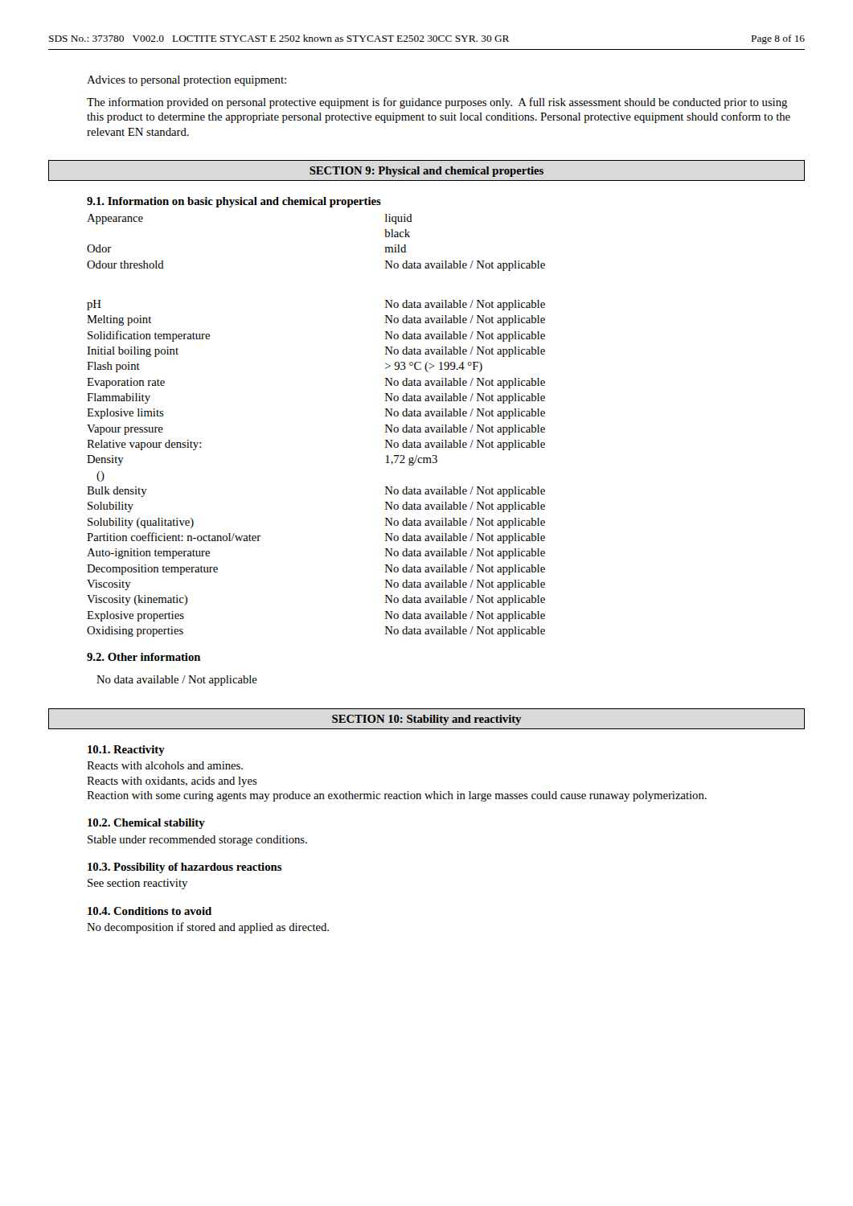SDS No.: 373780 V002.0 LOCTITE STYCAST E 2502 known as STYCAST E2502 30CC SYR. 30 GR
Page 8 of 16
Advices to personal protection equipment:
The information provided on personal protective equipment is for guidance purposes only. A full risk assessment should be conducted prior to using this product to determine the appropriate personal protective equipment to suit local conditions. Personal protective equipment should conform to the relevant EN standard.
SECTION 9: Physical and chemical properties
9.1. Information on basic physical and chemical properties
| Appearance | liquid |
| | black |
| Odor | mild |
| Odour threshold | No data available / Not applicable |
| pH | No data available / Not applicable |
| Melting point | No data available / Not applicable |
| Solidification temperature | No data available / Not applicable |
| Initial boiling point | No data available / Not applicable |
| Flash point | > 93 °C (> 199.4 °F) |
| Evaporation rate | No data available / Not applicable |
| Flammability | No data available / Not applicable |
| Explosive limits | No data available / Not applicable |
| Vapour pressure | No data available / Not applicable |
| Relative vapour density: | No data available / Not applicable |
| Density | 1,72 g/cm3 |
| () | |
| Bulk density | No data available / Not applicable |
| Solubility | No data available / Not applicable |
| Solubility (qualitative) | No data available / Not applicable |
| Partition coefficient: n-octanol/water | No data available / Not applicable |
| Auto-ignition temperature | No data available / Not applicable |
| Decomposition temperature | No data available / Not applicable |
| Viscosity | No data available / Not applicable |
| Viscosity (kinematic) | No data available / Not applicable |
| Explosive properties | No data available / Not applicable |
| Oxidising properties | No data available / Not applicable |
9.2. Other information
No data available / Not applicable
SECTION 10: Stability and reactivity
10.1. Reactivity
Reacts with alcohols and amines.
Reacts with oxidants, acids and lyes
Reaction with some curing agents may produce an exothermic reaction which in large masses could cause runaway polymerization.
10.2. Chemical stability
Stable under recommended storage conditions.
10.3. Possibility of hazardous reactions
See section reactivity
10.4. Conditions to avoid
No decomposition if stored and applied as directed.